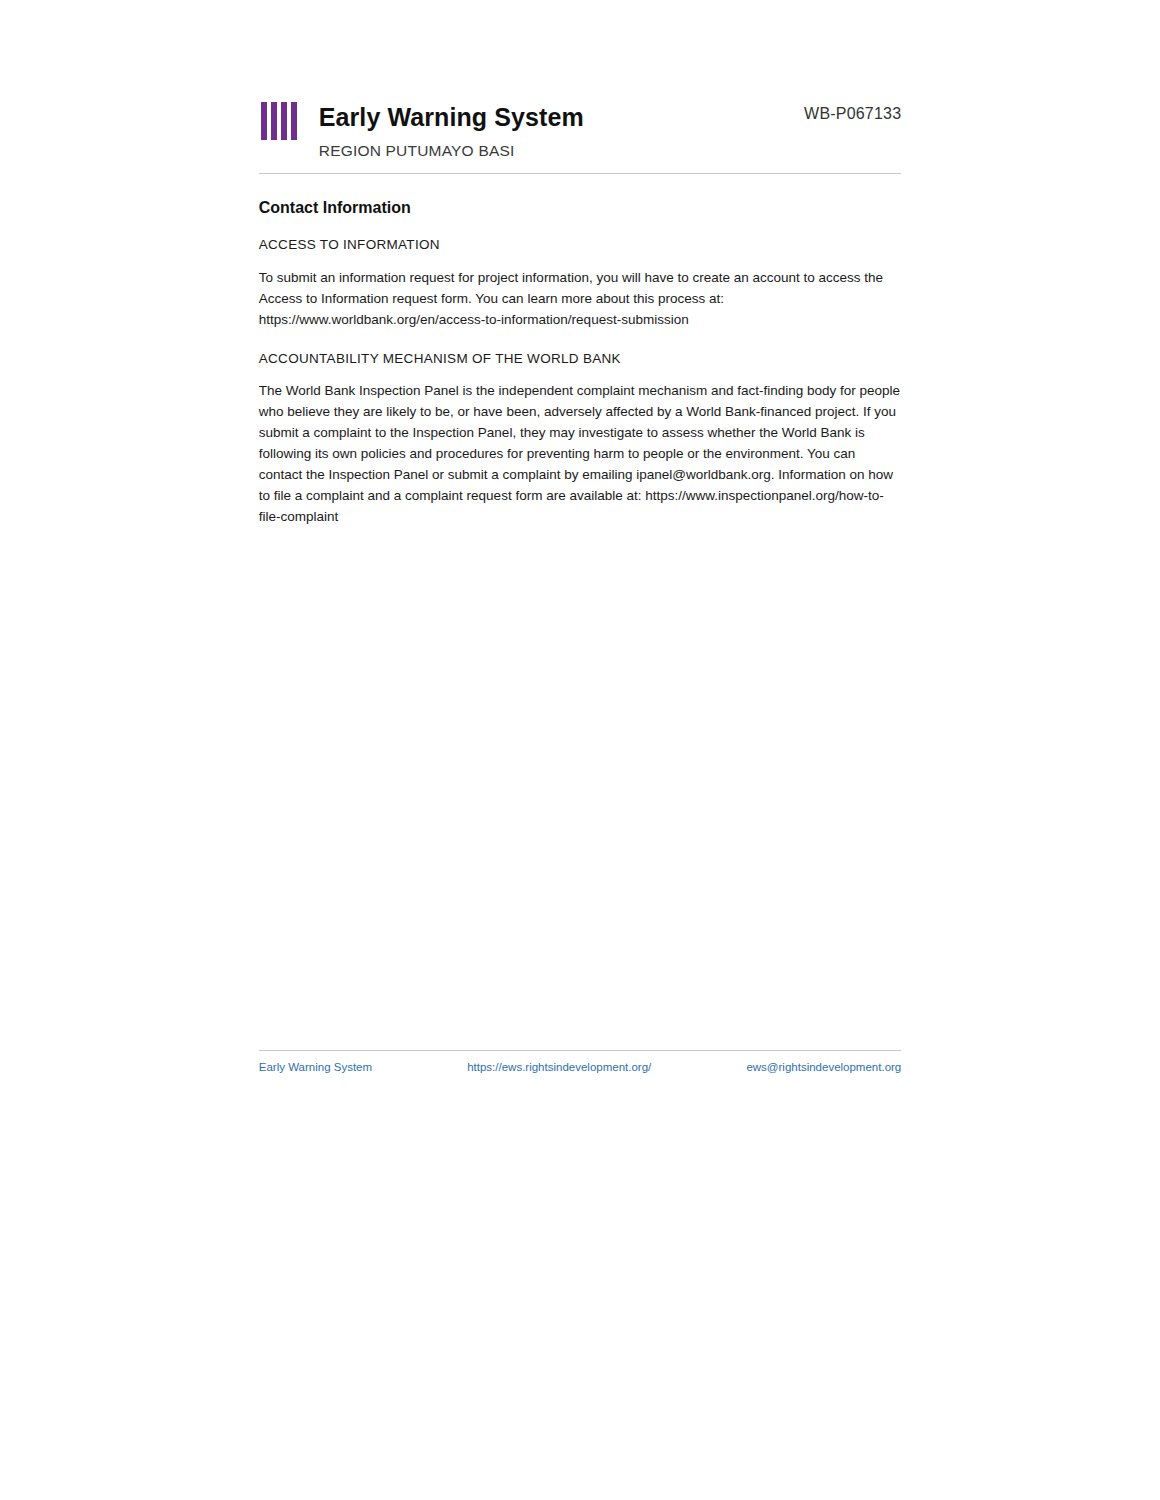Early Warning System
REGION PUTUMAYO BASI
WB-P067133
Contact Information
Access to Information
To submit an information request for project information, you will have to create an account to access the Access to Information request form. You can learn more about this process at: https://www.worldbank.org/en/access-to-information/request-submission
Accountability Mechanism of the World Bank
The World Bank Inspection Panel is the independent complaint mechanism and fact-finding body for people who believe they are likely to be, or have been, adversely affected by a World Bank-financed project. If you submit a complaint to the Inspection Panel, they may investigate to assess whether the World Bank is following its own policies and procedures for preventing harm to people or the environment. You can contact the Inspection Panel or submit a complaint by emailing ipanel@worldbank.org. Information on how to file a complaint and a complaint request form are available at: https://www.inspectionpanel.org/how-to-file-complaint
Early Warning System https://ews.rightsindevelopment.org/ ews@rightsindevelopment.org